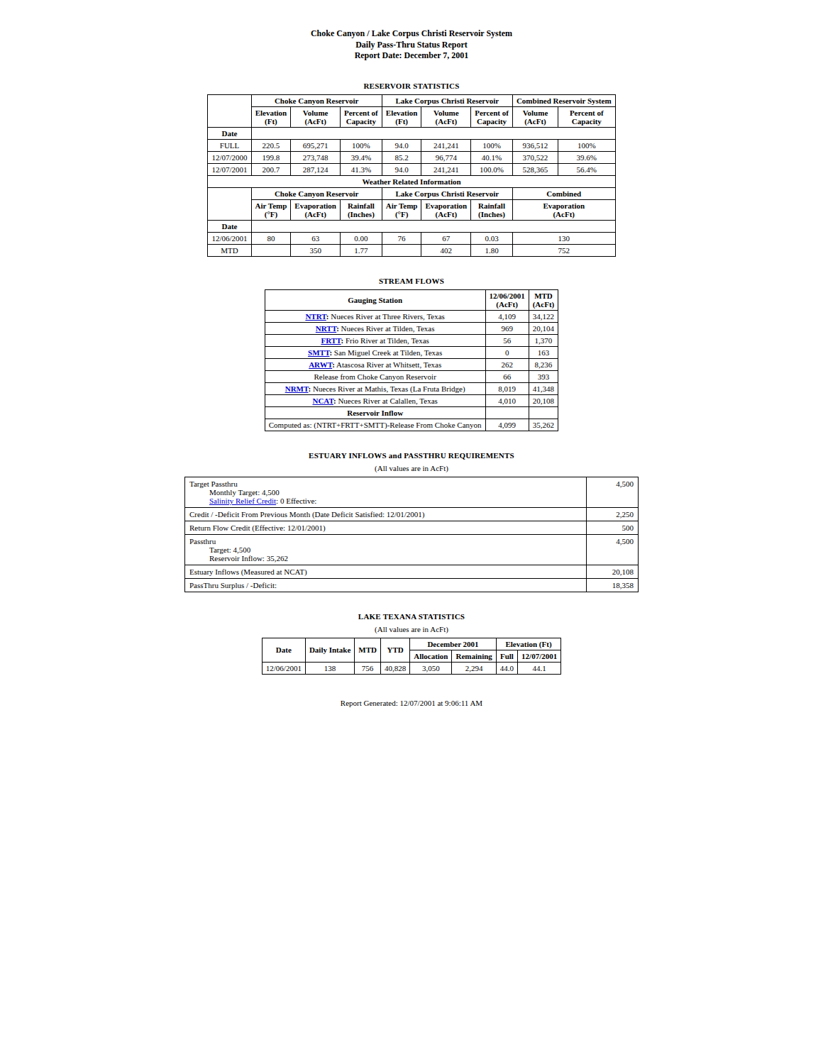Choke Canyon / Lake Corpus Christi Reservoir System
Daily Pass-Thru Status Report
Report Date: December 7, 2001
RESERVOIR STATISTICS
| | Choke Canyon Reservoir | Lake Corpus Christi Reservoir | Combined Reservoir System |
| --- | --- | --- | --- |
| Elevation (Ft) | Volume (AcFt) | Percent of Capacity | Elevation (Ft) | Volume (AcFt) | Percent of Capacity | Volume (AcFt) | Percent of Capacity |
| Date | |
| FULL | 220.5 | 695,271 | 100% | 94.0 | 241,241 | 100% | 936,512 | 100% |
| 12/07/2000 | 199.8 | 273,748 | 39.4% | 85.2 | 96,774 | 40.1% | 370,522 | 39.6% |
| 12/07/2001 | 200.7 | 287,124 | 41.3% | 94.0 | 241,241 | 100.0% | 528,365 | 56.4% |
| Weather Related Information |
| | Choke Canyon Reservoir | Lake Corpus Christi Reservoir | Combined |
| Air Temp (°F) | Evaporation (AcFt) | Rainfall (Inches) | Air Temp (°F) | Evaporation (AcFt) | Rainfall (Inches) | Evaporation (AcFt) |
| Date | |
| 12/06/2001 | 80 | 63 | 0.00 | 76 | 67 | 0.03 | 130 |
| MTD | | 350 | 1.77 | | 402 | 1.80 | 752 |
STREAM FLOWS
| Gauging Station | 12/06/2001 (AcFt) | MTD (AcFt) |
| --- | --- | --- |
| NTRT : Nueces River at Three Rivers, Texas | 4,109 | 34,122 |
| NRTT : Nueces River at Tilden, Texas | 969 | 20,104 |
| FRTT : Frio River at Tilden, Texas | 56 | 1,370 |
| SMTT : San Miguel Creek at Tilden, Texas | 0 | 163 |
| ARWT : Atascosa River at Whitsett, Texas | 262 | 8,236 |
| Release from Choke Canyon Reservoir | 66 | 393 |
| NRMT : Nueces River at Mathis, Texas (La Fruta Bridge) | 8,019 | 41,348 |
| NCAT : Nueces River at Calallen, Texas | 4,010 | 20,108 |
| Reservoir Inflow | | |
| Computed as: (NTRT+FRTT+SMTT)-Release From Choke Canyon | 4,099 | 35,262 |
ESTUARY INFLOWS and PASSTHRU REQUIREMENTS
(All values are in AcFt)
| Target Passthru Monthly Target: 4,500 Salinity Relief Credit : 0 Effective: | 4,500 |
| Credit / -Deficit From Previous Month (Date Deficit Satisfied: 12/01/2001) | 2,250 |
| Return Flow Credit (Effective: 12/01/2001) | 500 |
| Passthru Target: 4,500 Reservoir Inflow: 35,262 | 4,500 |
| Estuary Inflows (Measured at NCAT) | 20,108 |
| PassThru Surplus / -Deficit: | 18,358 |
LAKE TEXANA STATISTICS
(All values are in AcFt)
| Date | Daily Intake | MTD | YTD | December 2001 | Elevation (Ft) |
| --- | --- | --- | --- | --- | --- |
| Allocation | Remaining | Full | 12/07/2001 |
| 12/06/2001 | 138 | 756 | 40,828 | 3,050 | 2,294 | 44.0 | 44.1 |
Report Generated: 12/07/2001 at 9:06:11 AM